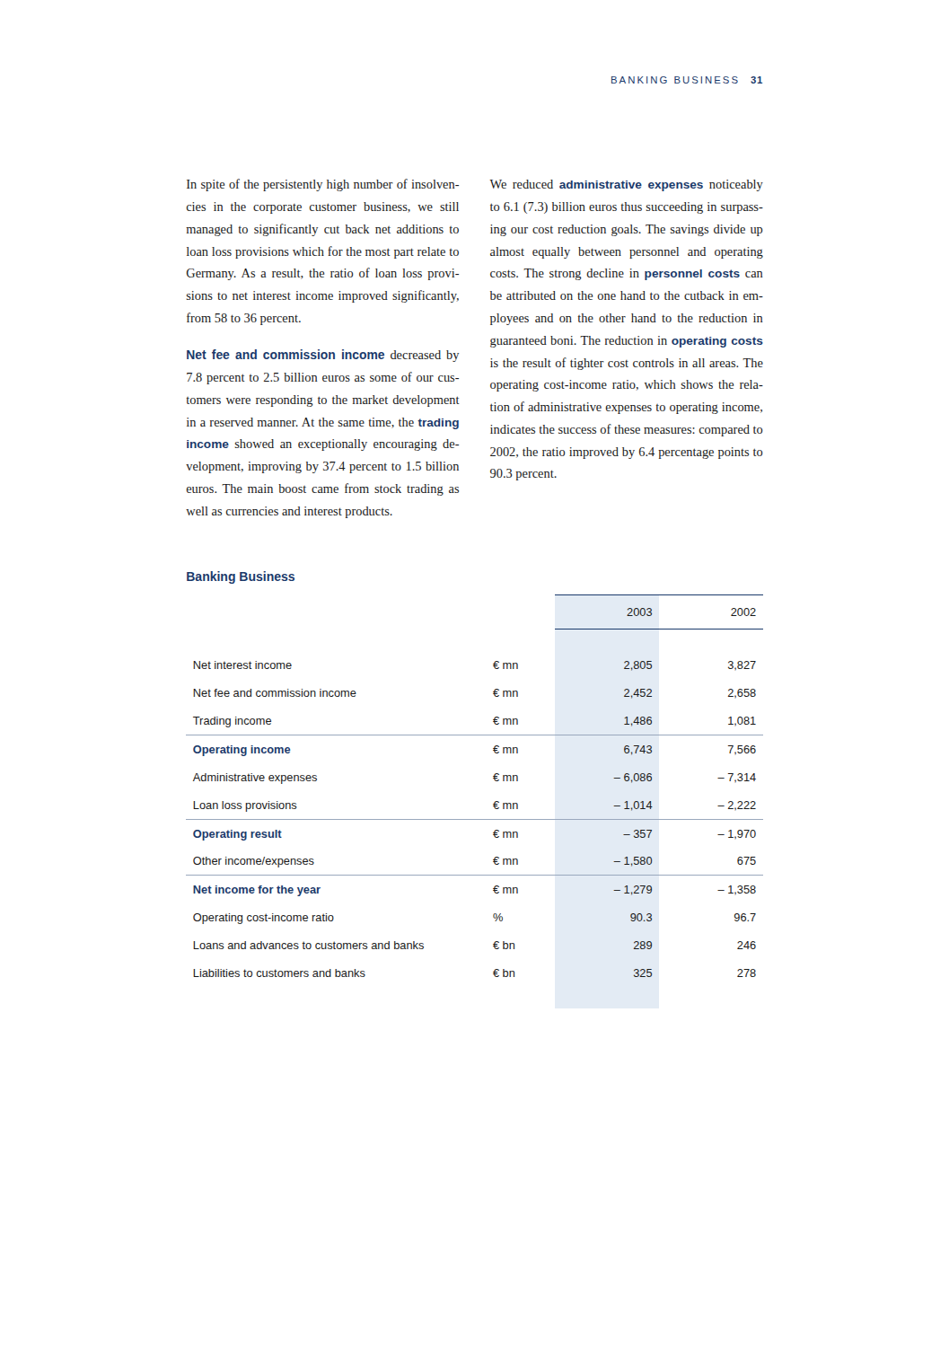BANKING BUSINESS 31
In spite of the persistently high number of insolvencies in the corporate customer business, we still managed to significantly cut back net additions to loan loss provisions which for the most part relate to Germany. As a result, the ratio of loan loss provisions to net interest income improved significantly, from 58 to 36 percent.
Net fee and commission income decreased by 7.8 percent to 2.5 billion euros as some of our customers were responding to the market development in a reserved manner. At the same time, the trading income showed an exceptionally encouraging development, improving by 37.4 percent to 1.5 billion euros. The main boost came from stock trading as well as currencies and interest products.
We reduced administrative expenses noticeably to 6.1 (7.3) billion euros thus succeeding in surpassing our cost reduction goals. The savings divide up almost equally between personnel and operating costs. The strong decline in personnel costs can be attributed on the one hand to the cutback in employees and on the other hand to the reduction in guaranteed boni. The reduction in operating costs is the result of tighter cost controls in all areas. The operating cost-income ratio, which shows the relation of administrative expenses to operating income, indicates the success of these measures: compared to 2002, the ratio improved by 6.4 percentage points to 90.3 percent.
Banking Business
| | | 2003 | 2002 |
| --- | --- | --- | --- |
| Net interest income | € mn | 2,805 | 3,827 |
| Net fee and commission income | € mn | 2,452 | 2,658 |
| Trading income | € mn | 1,486 | 1,081 |
| Operating income | € mn | 6,743 | 7,566 |
| Administrative expenses | € mn | – 6,086 | – 7,314 |
| Loan loss provisions | € mn | – 1,014 | – 2,222 |
| Operating result | € mn | – 357 | – 1,970 |
| Other income/expenses | € mn | – 1,580 | 675 |
| Net income for the year | € mn | – 1,279 | – 1,358 |
| Operating cost-income ratio | % | 90.3 | 96.7 |
| Loans and advances to customers and banks | € bn | 289 | 246 |
| Liabilities to customers and banks | € bn | 325 | 278 |